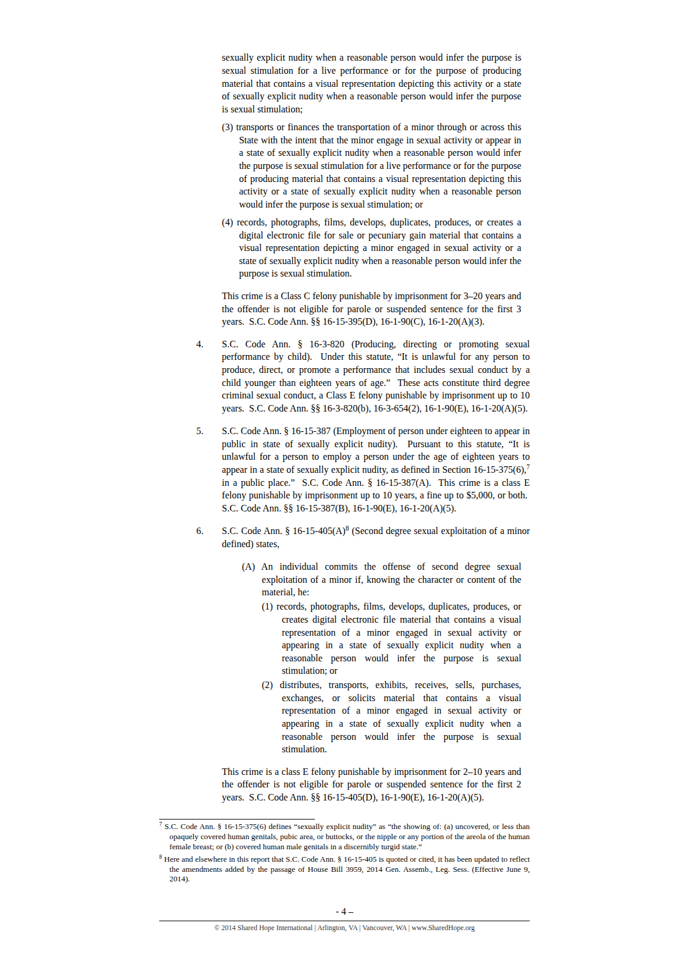sexually explicit nudity when a reasonable person would infer the purpose is sexual stimulation for a live performance or for the purpose of producing material that contains a visual representation depicting this activity or a state of sexually explicit nudity when a reasonable person would infer the purpose is sexual stimulation;
(3) transports or finances the transportation of a minor through or across this State with the intent that the minor engage in sexual activity or appear in a state of sexually explicit nudity when a reasonable person would infer the purpose is sexual stimulation for a live performance or for the purpose of producing material that contains a visual representation depicting this activity or a state of sexually explicit nudity when a reasonable person would infer the purpose is sexual stimulation; or
(4) records, photographs, films, develops, duplicates, produces, or creates a digital electronic file for sale or pecuniary gain material that contains a visual representation depicting a minor engaged in sexual activity or a state of sexually explicit nudity when a reasonable person would infer the purpose is sexual stimulation.
This crime is a Class C felony punishable by imprisonment for 3–20 years and the offender is not eligible for parole or suspended sentence for the first 3 years. S.C. Code Ann. §§ 16-15-395(D), 16-1-90(C), 16-1-20(A)(3).
4. S.C. Code Ann. § 16-3-820 (Producing, directing or promoting sexual performance by child). Under this statute, “It is unlawful for any person to produce, direct, or promote a performance that includes sexual conduct by a child younger than eighteen years of age.” These acts constitute third degree criminal sexual conduct, a Class E felony punishable by imprisonment up to 10 years. S.C. Code Ann. §§ 16-3-820(b), 16-3-654(2), 16-1-90(E), 16-1-20(A)(5).
5. S.C. Code Ann. § 16-15-387 (Employment of person under eighteen to appear in public in state of sexually explicit nudity). Pursuant to this statute, “It is unlawful for a person to employ a person under the age of eighteen years to appear in a state of sexually explicit nudity, as defined in Section 16-15-375(6),7 in a public place.” S.C. Code Ann. § 16-15-387(A). This crime is a class E felony punishable by imprisonment up to 10 years, a fine up to $5,000, or both. S.C. Code Ann. §§ 16-15-387(B), 16-1-90(E), 16-1-20(A)(5).
6. S.C. Code Ann. § 16-15-405(A)8 (Second degree sexual exploitation of a minor defined) states,
(A) An individual commits the offense of second degree sexual exploitation of a minor if, knowing the character or content of the material, he:
(1) records, photographs, films, develops, duplicates, produces, or creates digital electronic file material that contains a visual representation of a minor engaged in sexual activity or appearing in a state of sexually explicit nudity when a reasonable person would infer the purpose is sexual stimulation; or
(2) distributes, transports, exhibits, receives, sells, purchases, exchanges, or solicits material that contains a visual representation of a minor engaged in sexual activity or appearing in a state of sexually explicit nudity when a reasonable person would infer the purpose is sexual stimulation.
This crime is a class E felony punishable by imprisonment for 2–10 years and the offender is not eligible for parole or suspended sentence for the first 2 years. S.C. Code Ann. §§ 16-15-405(D), 16-1-90(E), 16-1-20(A)(5).
7 S.C. Code Ann. § 16-15-375(6) defines “sexually explicit nudity” as “the showing of: (a) uncovered, or less than opaquely covered human genitals, pubic area, or buttocks, or the nipple or any portion of the areola of the human female breast; or (b) covered human male genitals in a discernibly turgid state.”
8 Here and elsewhere in this report that S.C. Code Ann. § 16-15-405 is quoted or cited, it has been updated to reflect the amendments added by the passage of House Bill 3959, 2014 Gen. Assemb., Leg. Sess. (Effective June 9, 2014).
- 4 –
© 2014 Shared Hope International | Arlington, VA | Vancouver, WA | www.SharedHope.org